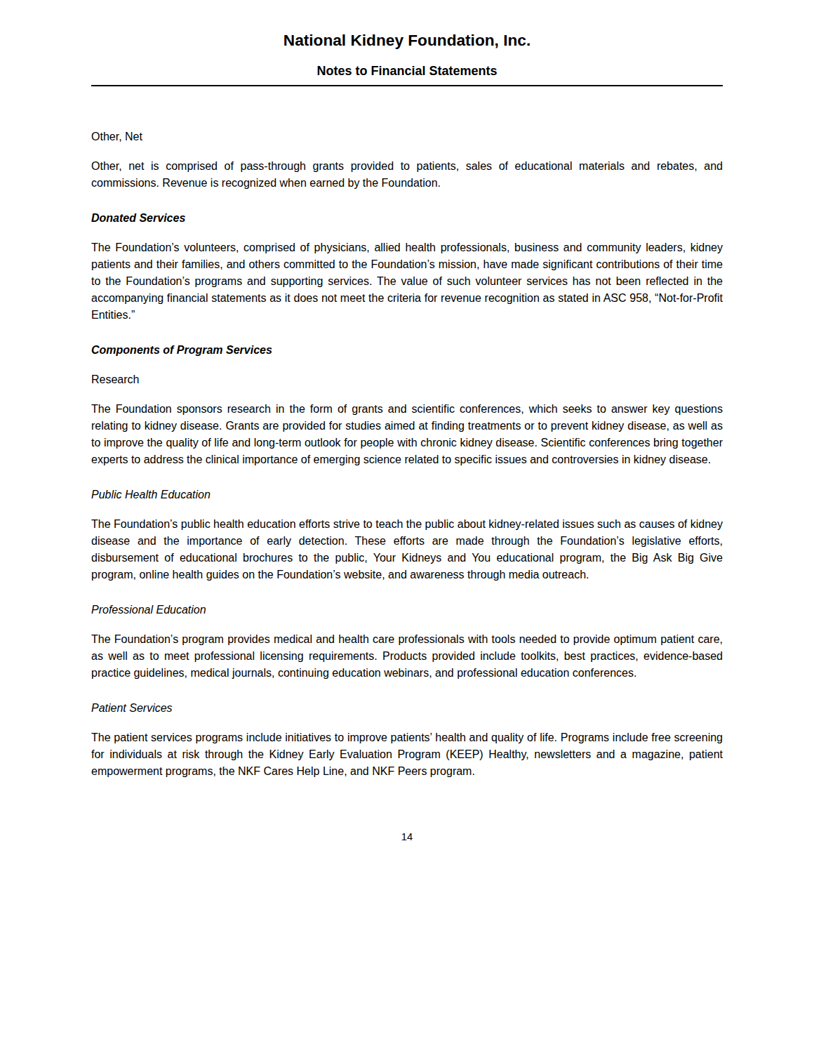National Kidney Foundation, Inc.
Notes to Financial Statements
Other, Net
Other, net is comprised of pass-through grants provided to patients, sales of educational materials and rebates, and commissions. Revenue is recognized when earned by the Foundation.
Donated Services
The Foundation’s volunteers, comprised of physicians, allied health professionals, business and community leaders, kidney patients and their families, and others committed to the Foundation’s mission, have made significant contributions of their time to the Foundation’s programs and supporting services. The value of such volunteer services has not been reflected in the accompanying financial statements as it does not meet the criteria for revenue recognition as stated in ASC 958, “Not-for-Profit Entities.”
Components of Program Services
Research
The Foundation sponsors research in the form of grants and scientific conferences, which seeks to answer key questions relating to kidney disease. Grants are provided for studies aimed at finding treatments or to prevent kidney disease, as well as to improve the quality of life and long-term outlook for people with chronic kidney disease. Scientific conferences bring together experts to address the clinical importance of emerging science related to specific issues and controversies in kidney disease.
Public Health Education
The Foundation’s public health education efforts strive to teach the public about kidney-related issues such as causes of kidney disease and the importance of early detection. These efforts are made through the Foundation’s legislative efforts, disbursement of educational brochures to the public, Your Kidneys and You educational program, the Big Ask Big Give program, online health guides on the Foundation’s website, and awareness through media outreach.
Professional Education
The Foundation’s program provides medical and health care professionals with tools needed to provide optimum patient care, as well as to meet professional licensing requirements. Products provided include toolkits, best practices, evidence-based practice guidelines, medical journals, continuing education webinars, and professional education conferences.
Patient Services
The patient services programs include initiatives to improve patients’ health and quality of life. Programs include free screening for individuals at risk through the Kidney Early Evaluation Program (KEEP) Healthy, newsletters and a magazine, patient empowerment programs, the NKF Cares Help Line, and NKF Peers program.
14